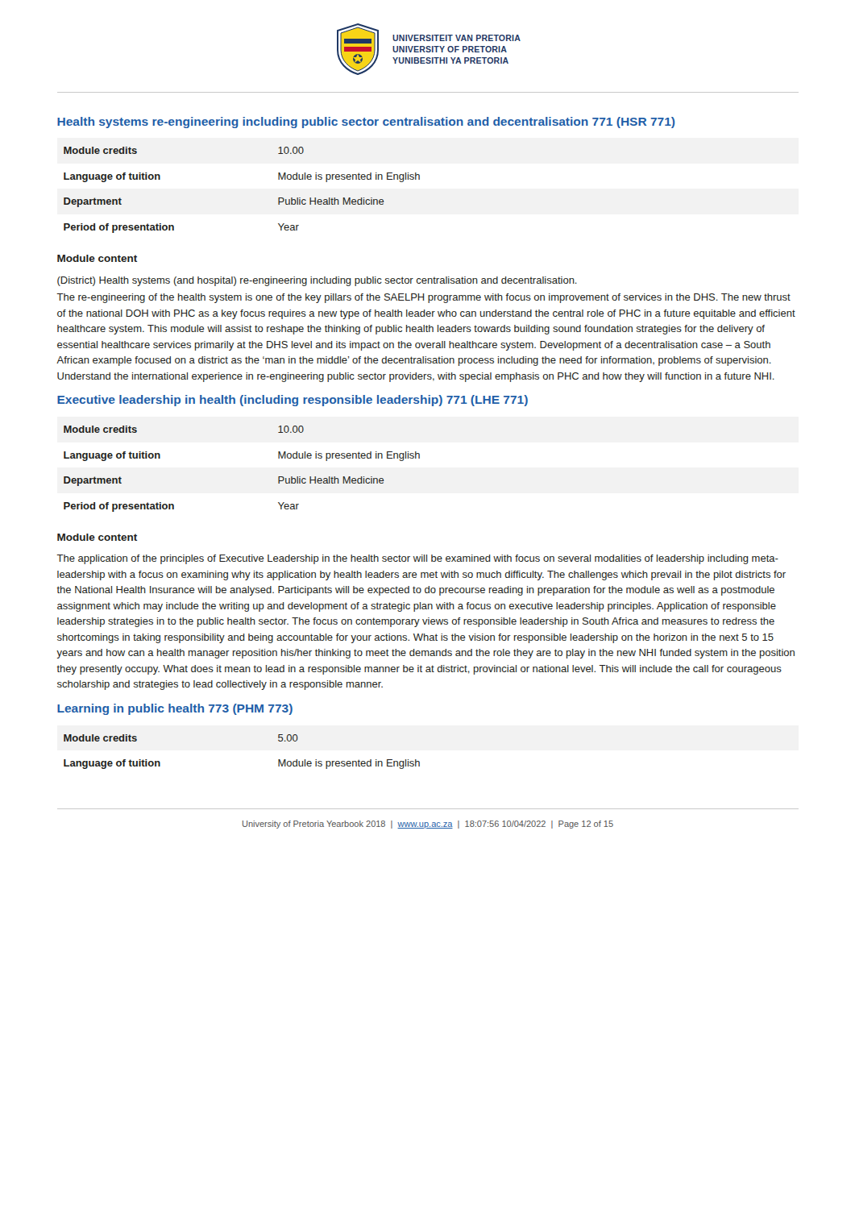UNIVERSITEIT VAN PRETORIA UNIVERSITY OF PRETORIA YUNIBESITHI YA PRETORIA
Health systems re-engineering including public sector centralisation and decentralisation 771 (HSR 771)
| Module credits | 10.00 |
| Language of tuition | Module is presented in English |
| Department | Public Health Medicine |
| Period of presentation | Year |
Module content
(District) Health systems (and hospital) re-engineering including public sector centralisation and decentralisation.
The re-engineering of the health system is one of the key pillars of the SAELPH programme with focus on improvement of services in the DHS. The new thrust of the national DOH with PHC as a key focus requires a new type of health leader who can understand the central role of PHC in a future equitable and efficient healthcare system. This module will assist to reshape the thinking of public health leaders towards building sound foundation strategies for the delivery of essential healthcare services primarily at the DHS level and its impact on the overall healthcare system. Development of a decentralisation case – a South African example focused on a district as the ‘man in the middle’ of the decentralisation process including the need for information, problems of supervision. Understand the international experience in re-engineering public sector providers, with special emphasis on PHC and how they will function in a future NHI.
Executive leadership in health (including responsible leadership) 771 (LHE 771)
| Module credits | 10.00 |
| Language of tuition | Module is presented in English |
| Department | Public Health Medicine |
| Period of presentation | Year |
Module content
The application of the principles of Executive Leadership in the health sector will be examined with focus on several modalities of leadership including meta-leadership with a focus on examining why its application by health leaders are met with so much difficulty. The challenges which prevail in the pilot districts for the National Health Insurance will be analysed. Participants will be expected to do precourse reading in preparation for the module as well as a postmodule assignment which may include the writing up and development of a strategic plan with a focus on executive leadership principles. Application of responsible leadership strategies in to the public health sector. The focus on contemporary views of responsible leadership in South Africa and measures to redress the shortcomings in taking responsibility and being accountable for your actions. What is the vision for responsible leadership on the horizon in the next 5 to 15 years and how can a health manager reposition his/her thinking to meet the demands and the role they are to play in the new NHI funded system in the position they presently occupy. What does it mean to lead in a responsible manner be it at district, provincial or national level. This will include the call for courageous scholarship and strategies to lead collectively in a responsible manner.
Learning in public health 773 (PHM 773)
| Module credits | 5.00 |
| Language of tuition | Module is presented in English |
University of Pretoria Yearbook 2018 | www.up.ac.za | 18:07:56 10/04/2022 | Page 12 of 15